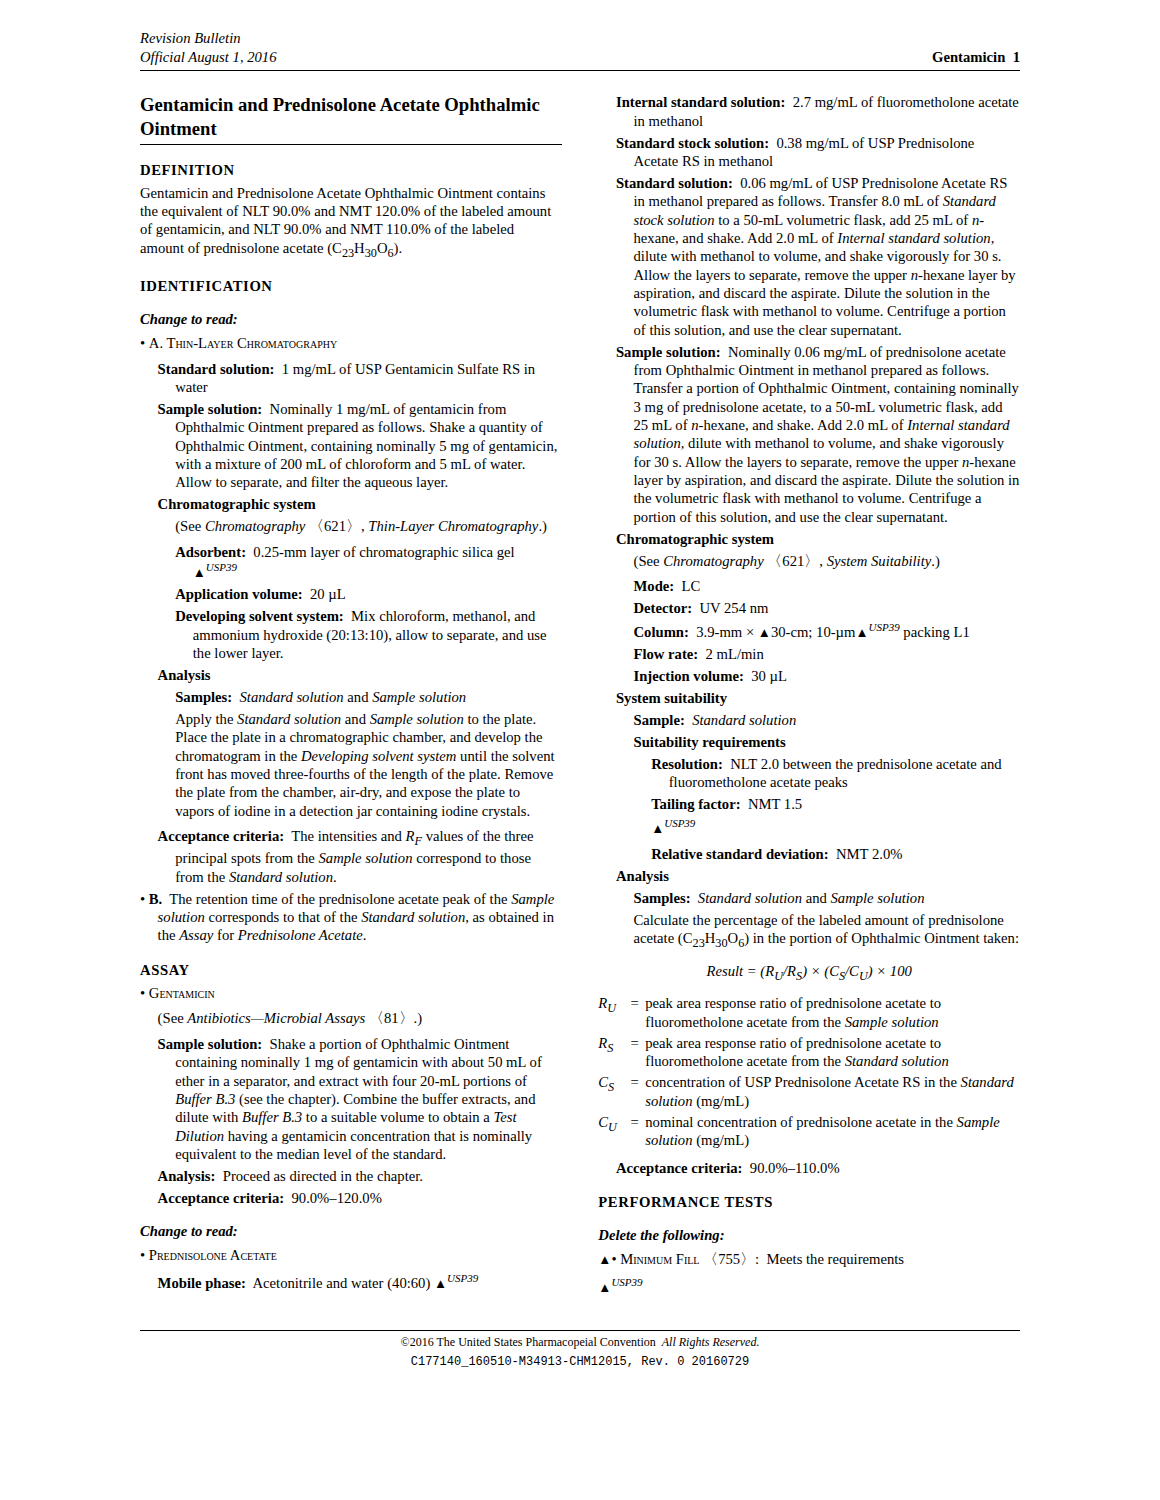Revision Bulletin
Official August 1, 2016
Gentamicin 1
Gentamicin and Prednisolone Acetate Ophthalmic Ointment
DEFINITION
Gentamicin and Prednisolone Acetate Ophthalmic Ointment contains the equivalent of NLT 90.0% and NMT 120.0% of the labeled amount of gentamicin, and NLT 90.0% and NMT 110.0% of the labeled amount of prednisolone acetate (C23H30O6).
IDENTIFICATION
Change to read:
• A. Thin-Layer Chromatography
Standard solution: 1 mg/mL of USP Gentamicin Sulfate RS in water
Sample solution: Nominally 1 mg/mL of gentamicin from Ophthalmic Ointment prepared as follows. Shake a quantity of Ophthalmic Ointment, containing nominally 5 mg of gentamicin, with a mixture of 200 mL of chloroform and 5 mL of water. Allow to separate, and filter the aqueous layer.
Chromatographic system
(See Chromatography 〈621〉, Thin-Layer Chromatography.)
Adsorbent: 0.25-mm layer of chromatographic silica gel ▲USP39
Application volume: 20 µL
Developing solvent system: Mix chloroform, methanol, and ammonium hydroxide (20:13:10), allow to separate, and use the lower layer.
Analysis
Samples: Standard solution and Sample solution
Apply the Standard solution and Sample solution to the plate. Place the plate in a chromatographic chamber, and develop the chromatogram in the Developing solvent system until the solvent front has moved three-fourths of the length of the plate. Remove the plate from the chamber, air-dry, and expose the plate to vapors of iodine in a detection jar containing iodine crystals.
Acceptance criteria: The intensities and RF values of the three principal spots from the Sample solution correspond to those from the Standard solution.
• B. The retention time of the prednisolone acetate peak of the Sample solution corresponds to that of the Standard solution, as obtained in the Assay for Prednisolone Acetate.
ASSAY
• Gentamicin
(See Antibiotics—Microbial Assays 〈81〉.)
Sample solution: Shake a portion of Ophthalmic Ointment containing nominally 1 mg of gentamicin with about 50 mL of ether in a separator, and extract with four 20-mL portions of Buffer B.3 (see the chapter). Combine the buffer extracts, and dilute with Buffer B.3 to a suitable volume to obtain a Test Dilution having a gentamicin concentration that is nominally equivalent to the median level of the standard.
Analysis: Proceed as directed in the chapter.
Acceptance criteria: 90.0%–120.0%
Change to read:
• Prednisolone Acetate
Mobile phase: Acetonitrile and water (40:60) ▲USP39
Internal standard solution: 2.7 mg/mL of fluorometholone acetate in methanol
Standard stock solution: 0.38 mg/mL of USP Prednisolone Acetate RS in methanol
Standard solution: 0.06 mg/mL of USP Prednisolone Acetate RS in methanol prepared as follows. Transfer 8.0 mL of Standard stock solution to a 50-mL volumetric flask, add 25 mL of n-hexane, and shake. Add 2.0 mL of Internal standard solution, dilute with methanol to volume, and shake vigorously for 30 s. Allow the layers to separate, remove the upper n-hexane layer by aspiration, and discard the aspirate. Dilute the solution in the volumetric flask with methanol to volume. Centrifuge a portion of this solution, and use the clear supernatant.
Sample solution: Nominally 0.06 mg/mL of prednisolone acetate from Ophthalmic Ointment in methanol prepared as follows. Transfer a portion of Ophthalmic Ointment, containing nominally 3 mg of prednisolone acetate, to a 50-mL volumetric flask, add 25 mL of n-hexane, and shake. Add 2.0 mL of Internal standard solution, dilute with methanol to volume, and shake vigorously for 30 s. Allow the layers to separate, remove the upper n-hexane layer by aspiration, and discard the aspirate. Dilute the solution in the volumetric flask with methanol to volume. Centrifuge a portion of this solution, and use the clear supernatant.
Chromatographic system
(See Chromatography 〈621〉, System Suitability.)
Mode: LC
Detector: UV 254 nm
Column: 3.9-mm × ▲30-cm; 10-µm▲USP39 packing L1
Flow rate: 2 mL/min
Injection volume: 30 µL
System suitability
Sample: Standard solution
Suitability requirements
Resolution: NLT 2.0 between the prednisolone acetate and fluorometholone acetate peaks
Tailing factor: NMT 1.5
▲USP39
Relative standard deviation: NMT 2.0%
Analysis
Samples: Standard solution and Sample solution
Calculate the percentage of the labeled amount of prednisolone acetate (C23H30O6) in the portion of Ophthalmic Ointment taken:
Result = (RU/RS) × (CS/CU) × 100
RU
=
peak area response ratio of prednisolone acetate to fluorometholone acetate from the Sample solution
RS
=
peak area response ratio of prednisolone acetate to fluorometholone acetate from the Standard solution
CS
=
concentration of USP Prednisolone Acetate RS in the Standard solution (mg/mL)
CU
=
nominal concentration of prednisolone acetate in the Sample solution (mg/mL)
Acceptance criteria: 90.0%–110.0%
PERFORMANCE TESTS
Delete the following:
▲• Minimum Fill 〈755〉: Meets the requirements
▲USP39
©2016 The United States Pharmacopeial Convention All Rights Reserved.
C177140_160510-M34913-CHM12015, Rev. 0 20160729